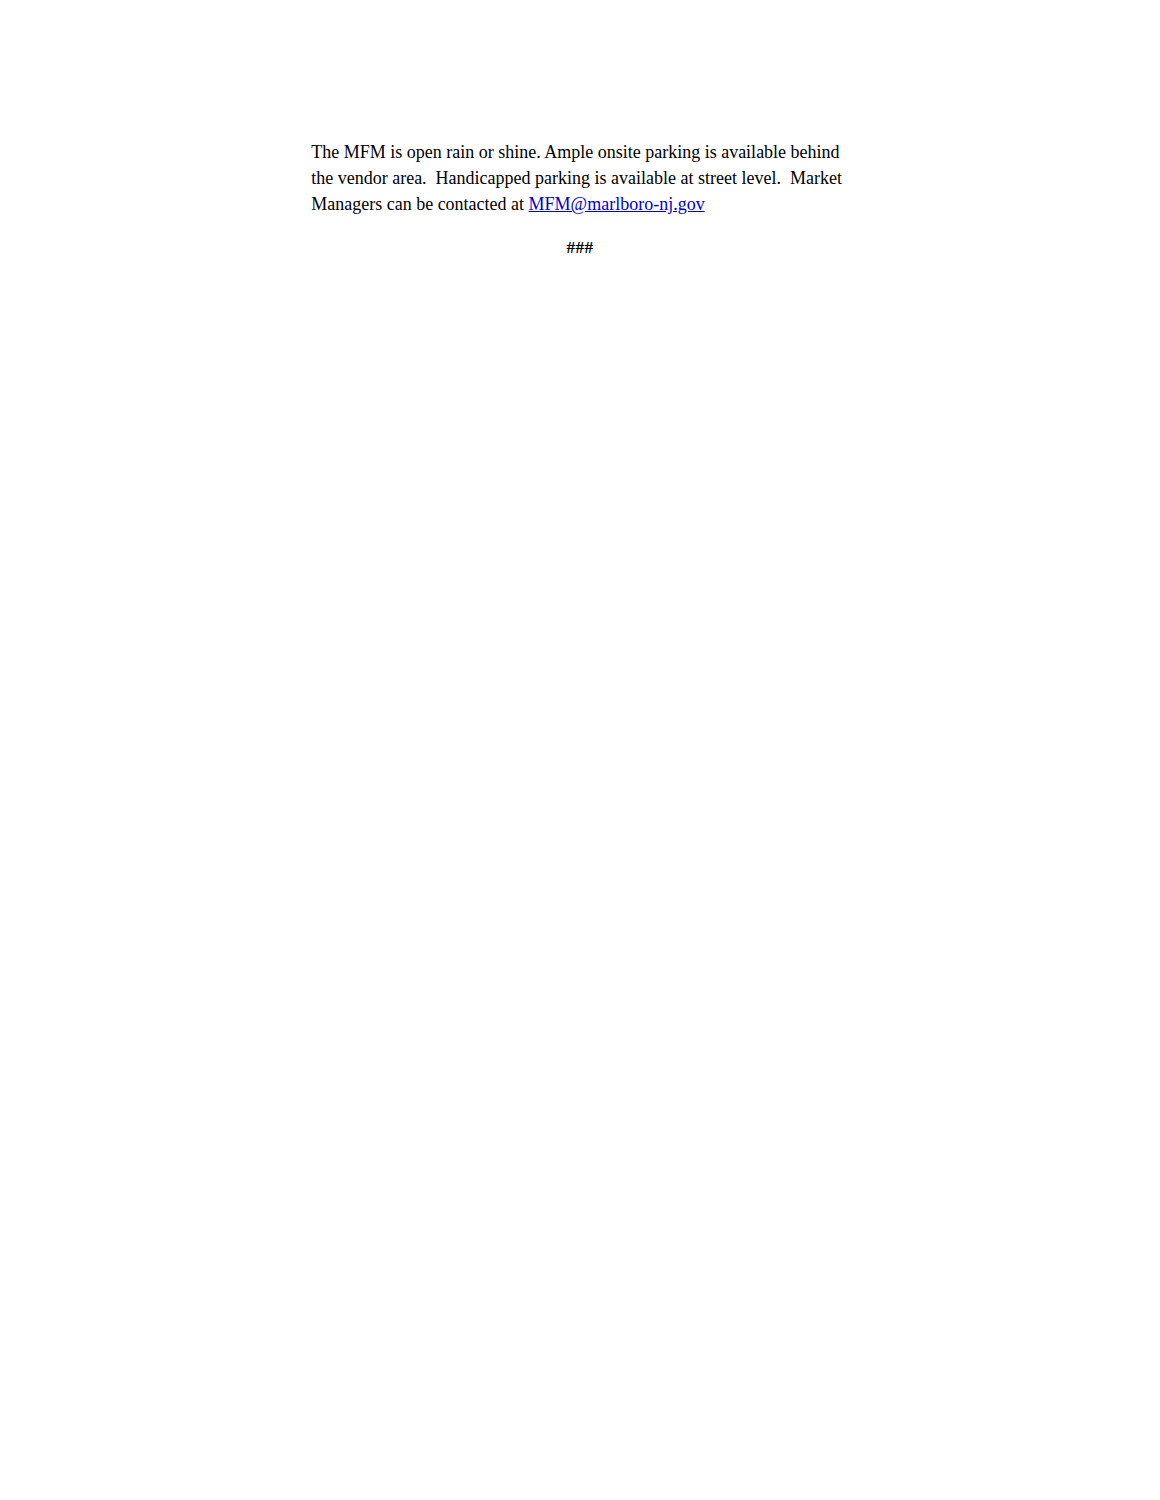The MFM is open rain or shine. Ample onsite parking is available behind the vendor area. Handicapped parking is available at street level. Market Managers can be contacted at MFM@marlboro-nj.gov
###